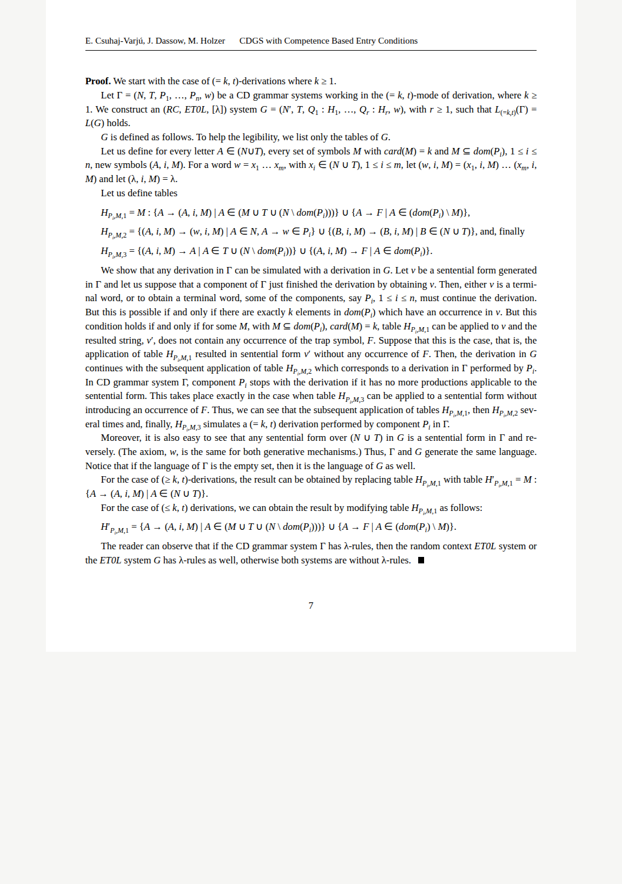E. Csuhaj-Varjú, J. Dassow, M. Holzer CDGS with Competence Based Entry Conditions
Proof. We start with the case of (= k, t)-derivations where k ≥ 1.
Let Γ = (N, T, P1, …, Pn, w) be a CD grammar systems working in the (= k, t)-mode of derivation, where k ≥ 1. We construct an (RC, ET0L, [λ]) system G = (N′, T, Q1 : H1, …, Qr : Hr, w), with r ≥ 1, such that L(=k,t)(Γ) = L(G) holds.
G is defined as follows. To help the legibility, we list only the tables of G.
Let us define for every letter A ∈ (N∪T), every set of symbols M with card(M) = k and M ⊆ dom(Pi), 1 ≤ i ≤ n, new symbols (A, i, M). For a word w = x1 … xm, with xi ∈ (N ∪ T), 1 ≤ i ≤ m, let (w, i, M) = (x1, i, M) … (xm, i, M) and let (λ, i, M) = λ.
Let us define tables
HPi,M,1 = M : {A → (A, i, M) | A ∈ (M ∪ T ∪ (N \ dom(Pi)))} ∪ {A → F | A ∈ (dom(Pi) \ M)},
HPi,M,2 = {(A, i, M) → (w, i, M) | A ∈ N, A → w ∈ Pi} ∪ {(B, i, M) → (B, i, M) | B ∈ (N ∪ T)}, and, finally
HPi,M,3 = {(A, i, M) → A | A ∈ T ∪ (N \ dom(Pi))} ∪ {(A, i, M) → F | A ∈ dom(Pi)}.
We show that any derivation in Γ can be simulated with a derivation in G. Let v be a sentential form generated in Γ and let us suppose that a component of Γ just finished the derivation by obtaining v. Then, either v is a terminal word, or to obtain a terminal word, some of the components, say Pi, 1 ≤ i ≤ n, must continue the derivation. But this is possible if and only if there are exactly k elements in dom(Pi) which have an occurrence in v. But this condition holds if and only if for some M, with M ⊆ dom(Pi), card(M) = k, table HPi,M,1 can be applied to v and the resulted string, v′, does not contain any occurrence of the trap symbol, F. Suppose that this is the case, that is, the application of table HPi,M,1 resulted in sentential form v′ without any occurrence of F. Then, the derivation in G continues with the subsequent application of table HPi,M,2 which corresponds to a derivation in Γ performed by Pi. In CD grammar system Γ, component Pi stops with the derivation if it has no more productions applicable to the sentential form. This takes place exactly in the case when table HPi,M,3 can be applied to a sentential form without introducing an occurrence of F. Thus, we can see that the subsequent application of tables HPi,M,1, then HPi,M,2 several times and, finally, HPi,M,3 simulates a (= k, t) derivation performed by component Pi in Γ.
Moreover, it is also easy to see that any sentential form over (N ∪ T) in G is a sentential form in Γ and reversely. (The axiom, w, is the same for both generative mechanisms.) Thus, Γ and G generate the same language. Notice that if the language of Γ is the empty set, then it is the language of G as well.
For the case of (≥ k, t)-derivations, the result can be obtained by replacing table HPi,M,1 with table H′Pi,M,1 = M : {A → (A, i, M) | A ∈ (N ∪ T)}.
For the case of (≤ k, t) derivations, we can obtain the result by modifying table HPi,M,1 as follows:
H′Pi,M,1 = {A → (A, i, M) | A ∈ (M ∪ T ∪ (N \ dom(Pi)))} ∪ {A → F | A ∈ (dom(Pi) \ M)}.
The reader can observe that if the CD grammar system Γ has λ-rules, then the random context ET0L system or the ET0L system G has λ-rules as well, otherwise both systems are without λ-rules.
7